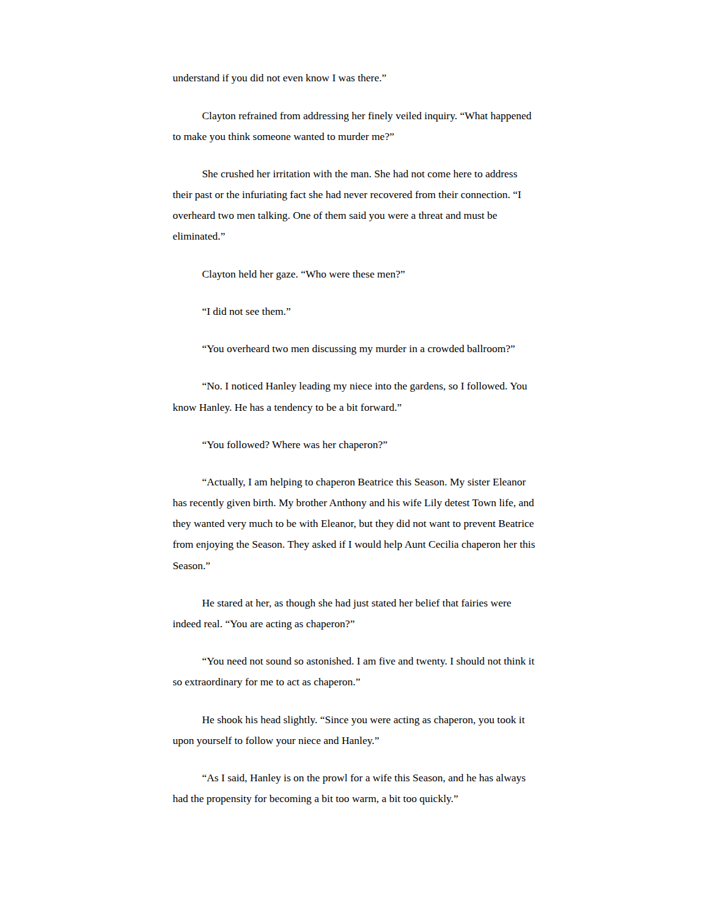understand if you did not even know I was there.”
Clayton refrained from addressing her finely veiled inquiry. “What happened to make you think someone wanted to murder me?”
She crushed her irritation with the man. She had not come here to address their past or the infuriating fact she had never recovered from their connection. “I overheard two men talking. One of them said you were a threat and must be eliminated.”
Clayton held her gaze. “Who were these men?”
“I did not see them.”
“You overheard two men discussing my murder in a crowded ballroom?”
“No. I noticed Hanley leading my niece into the gardens, so I followed. You know Hanley. He has a tendency to be a bit forward.”
“You followed? Where was her chaperon?”
“Actually, I am helping to chaperon Beatrice this Season. My sister Eleanor has recently given birth. My brother Anthony and his wife Lily detest Town life, and they wanted very much to be with Eleanor, but they did not want to prevent Beatrice from enjoying the Season. They asked if I would help Aunt Cecilia chaperon her this Season.”
He stared at her, as though she had just stated her belief that fairies were indeed real. “You are acting as chaperon?”
“You need not sound so astonished. I am five and twenty. I should not think it so extraordinary for me to act as chaperon.”
He shook his head slightly. “Since you were acting as chaperon, you took it upon yourself to follow your niece and Hanley.”
“As I said, Hanley is on the prowl for a wife this Season, and he has always had the propensity for becoming a bit too warm, a bit too quickly.”